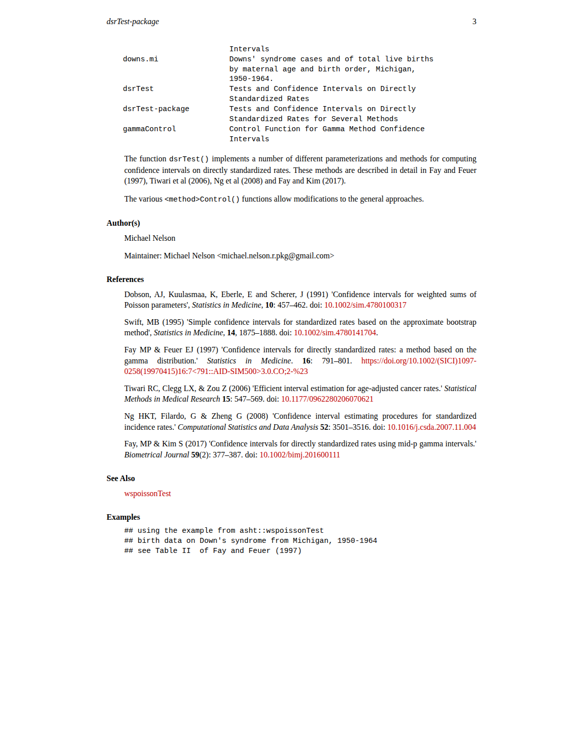dsrTest-package 3
                        Intervals
downs.mi                Downs' syndrome cases and of total live births
                        by maternal age and birth order, Michigan,
                        1950-1964.
dsrTest                 Tests and Confidence Intervals on Directly
                        Standardized Rates
dsrTest-package         Tests and Confidence Intervals on Directly
                        Standardized Rates for Several Methods
gammaControl            Control Function for Gamma Method Confidence
                        Intervals
The function dsrTest() implements a number of different parameterizations and methods for computing confidence intervals on directly standardized rates. These methods are described in detail in Fay and Feuer (1997), Tiwari et al (2006), Ng et al (2008) and Fay and Kim (2017).
The various <method>Control() functions allow modifications to the general approaches.
Author(s)
Michael Nelson
Maintainer: Michael Nelson <michael.nelson.r.pkg@gmail.com>
References
Dobson, AJ, Kuulasmaa, K, Eberle, E and Scherer, J (1991) 'Confidence intervals for weighted sums of Poisson parameters', Statistics in Medicine, 10: 457–462. doi: 10.1002/sim.4780100317
Swift, MB (1995) 'Simple confidence intervals for standardized rates based on the approximate bootstrap method', Statistics in Medicine, 14, 1875–1888. doi: 10.1002/sim.4780141704.
Fay MP & Feuer EJ (1997) 'Confidence intervals for directly standardized rates: a method based on the gamma distribution.' Statistics in Medicine. 16: 791–801. https://doi.org/10.1002/(SICI)1097-0258(19970415)16:7<791::AID-SIM500>3.0.CO;2-%23
Tiwari RC, Clegg LX, & Zou Z (2006) 'Efficient interval estimation for age-adjusted cancer rates.' Statistical Methods in Medical Research 15: 547–569. doi: 10.1177/0962280206070621
Ng HKT, Filardo, G & Zheng G (2008) 'Confidence interval estimating procedures for standardized incidence rates.' Computational Statistics and Data Analysis 52: 3501–3516. doi: 10.1016/j.csda.2007.11.004
Fay, MP & Kim S (2017) 'Confidence intervals for directly standardized rates using mid-p gamma intervals.' Biometrical Journal 59(2): 377–387. doi: 10.1002/bimj.201600111
See Also
wspoissonTest
Examples
## using the example from asht::wspoissonTest
## birth data on Down's syndrome from Michigan, 1950-1964
## see Table II  of Fay and Feuer (1997)